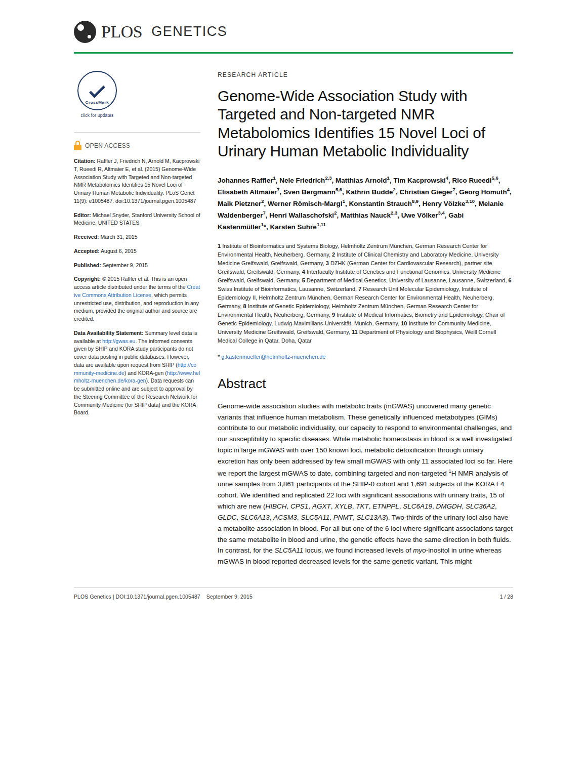PLOS
Genetics
CrossMark
click for updates
OPEN ACCESS
Citation: Raffler J, Friedrich N, Arnold M, Kacprowski T, Rueedi R, Altmaier E, et al. (2015) Genome-Wide Association Study with Targeted and Non-targeted NMR Metabolomics Identifies 15 Novel Loci of Urinary Human Metabolic Individuality. PLoS Genet 11(9): e1005487. doi:10.1371/journal.pgen.1005487
Editor: Michael Snyder, Stanford University School of Medicine, UNITED STATES
Received: March 31, 2015
Accepted: August 6, 2015
Published: September 9, 2015
Copyright: © 2015 Raffler et al. This is an open access article distributed under the terms of the Creative Commons Attribution License, which permits unrestricted use, distribution, and reproduction in any medium, provided the original author and source are credited.
Data Availability Statement: Summary level data is available at http://gwas.eu. The informed consents given by SHIP and KORA study participants do not cover data posting in public databases. However, data are available upon request from SHIP (http://community-medicine.de) and KORA-gen (http://www.helmholtz-muenchen.de/kora-gen). Data requests can be submitted online and are subject to approval by the Steering Committee of the Research Network for Community Medicine (for SHIP data) and the KORA Board.
RESEARCH ARTICLE
Genome-Wide Association Study with Targeted and Non-targeted NMR Metabolomics Identifies 15 Novel Loci of Urinary Human Metabolic Individuality
Johannes Raffler1, Nele Friedrich2,3, Matthias Arnold1, Tim Kacprowski4, Rico Rueedi5,6, Elisabeth Altmaier7, Sven Bergmann5,6, Kathrin Budde2, Christian Gieger7, Georg Homuth4, Maik Pietzner2, Werner Römisch-Margl1, Konstantin Strauch8,9, Henry Völzke3,10, Melanie Waldenberger7, Henri Wallaschofski2, Matthias Nauck2,3, Uwe Völker3,4, Gabi Kastenmüller1*, Karsten Suhre1,11
1 Institute of Bioinformatics and Systems Biology, Helmholtz Zentrum München, German Research Center for Environmental Health, Neuherberg, Germany, 2 Institute of Clinical Chemistry and Laboratory Medicine, University Medicine Greifswald, Greifswald, Germany, 3 DZHK (German Center for Cardiovascular Research), partner site Greifswald, Greifswald, Germany, 4 Interfaculty Institute of Genetics and Functional Genomics, University Medicine Greifswald, Greifswald, Germany, 5 Department of Medical Genetics, University of Lausanne, Lausanne, Switzerland, 6 Swiss Institute of Bioinformatics, Lausanne, Switzerland, 7 Research Unit Molecular Epidemiology, Institute of Epidemiology II, Helmholtz Zentrum München, German Research Center for Environmental Health, Neuherberg, Germany, 8 Institute of Genetic Epidemiology, Helmholtz Zentrum München, German Research Center for Environmental Health, Neuherberg, Germany, 9 Institute of Medical Informatics, Biometry and Epidemiology, Chair of Genetic Epidemiology, Ludwig-Maximilians-Universität, Munich, Germany, 10 Institute for Community Medicine, University Medicine Greifswald, Greifswald, Germany, 11 Department of Physiology and Biophysics, Weill Cornell Medical College in Qatar, Doha, Qatar
* g.kastenmueller@helmholtz-muenchen.de
Abstract
Genome-wide association studies with metabolic traits (mGWAS) uncovered many genetic variants that influence human metabolism. These genetically influenced metabotypes (GIMs) contribute to our metabolic individuality, our capacity to respond to environmental challenges, and our susceptibility to specific diseases. While metabolic homeostasis in blood is a well investigated topic in large mGWAS with over 150 known loci, metabolic detoxification through urinary excretion has only been addressed by few small mGWAS with only 11 associated loci so far. Here we report the largest mGWAS to date, combining targeted and non-targeted 1H NMR analysis of urine samples from 3,861 participants of the SHIP-0 cohort and 1,691 subjects of the KORA F4 cohort. We identified and replicated 22 loci with significant associations with urinary traits, 15 of which are new (HIBCH, CPS1, AGXT, XYLB, TKT, ETNPPL, SLC6A19, DMGDH, SLC36A2, GLDC, SLC6A13, ACSM3, SLC5A11, PNMT, SLC13A3). Two-thirds of the urinary loci also have a metabolite association in blood. For all but one of the 6 loci where significant associations target the same metabolite in blood and urine, the genetic effects have the same direction in both fluids. In contrast, for the SLC5A11 locus, we found increased levels of myo-inositol in urine whereas mGWAS in blood reported decreased levels for the same genetic variant. This might
PLOS Genetics | DOI:10.1371/journal.pgen.1005487 September 9, 2015
1 / 28